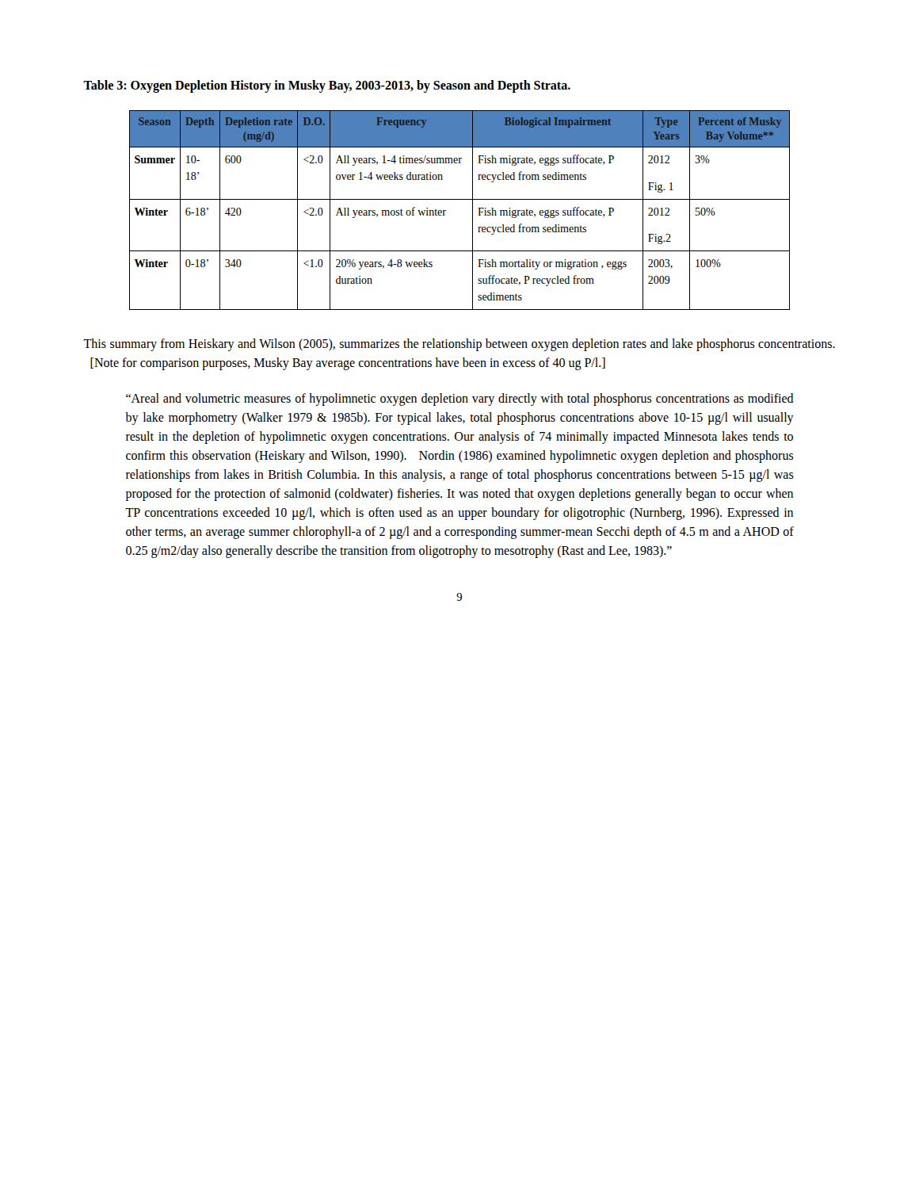Table 3: Oxygen Depletion History in Musky Bay, 2003-2013, by Season and Depth Strata.
| Season | Depth | Depletion rate (mg/d) | D.O. | Frequency | Biological Impairment | Type Years | Percent of Musky Bay Volume** |
| --- | --- | --- | --- | --- | --- | --- | --- |
| Summer | 10-18’ | 600 | <2.0 | All years, 1-4 times/summer over 1-4 weeks duration | Fish migrate, eggs suffocate, P recycled from sediments | 2012 Fig. 1 | 3% |
| Winter | 6-18’ | 420 | <2.0 | All years, most of winter | Fish migrate, eggs suffocate, P recycled from sediments | 2012 Fig.2 | 50% |
| Winter | 0-18’ | 340 | <1.0 | 20% years, 4-8 weeks duration | Fish mortality or migration , eggs suffocate, P recycled from sediments | 2003, 2009 | 100% |
This summary from Heiskary and Wilson (2005), summarizes the relationship between oxygen depletion rates and lake phosphorus concentrations. [Note for comparison purposes, Musky Bay average concentrations have been in excess of 40 ug P/l.]
“Areal and volumetric measures of hypolimnetic oxygen depletion vary directly with total phosphorus concentrations as modified by lake morphometry (Walker 1979 & 1985b). For typical lakes, total phosphorus concentrations above 10-15 µg/l will usually result in the depletion of hypolimnetic oxygen concentrations. Our analysis of 74 minimally impacted Minnesota lakes tends to confirm this observation (Heiskary and Wilson, 1990). Nordin (1986) examined hypolimnetic oxygen depletion and phosphorus relationships from lakes in British Columbia. In this analysis, a range of total phosphorus concentrations between 5-15 µg/l was proposed for the protection of salmonid (coldwater) fisheries. It was noted that oxygen depletions generally began to occur when TP concentrations exceeded 10 µg/l, which is often used as an upper boundary for oligotrophic (Nurnberg, 1996). Expressed in other terms, an average summer chlorophyll-a of 2 µg/l and a corresponding summer-mean Secchi depth of 4.5 m and a AHOD of 0.25 g/m2/day also generally describe the transition from oligotrophy to mesotrophy (Rast and Lee, 1983).”
9